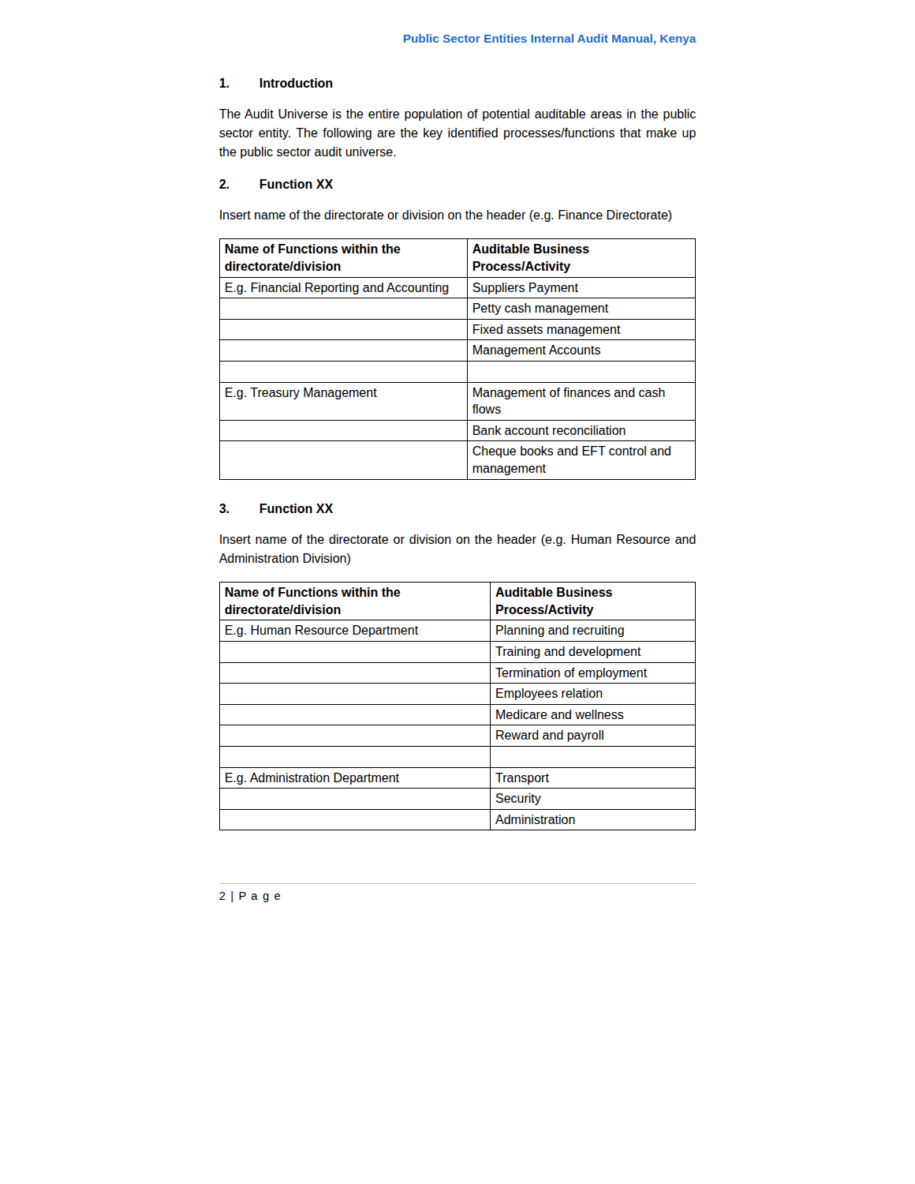Public Sector Entities Internal Audit Manual, Kenya
1. Introduction
The Audit Universe is the entire population of potential auditable areas in the public sector entity. The following are the key identified processes/functions that make up the public sector audit universe.
2. Function XX
Insert name of the directorate or division on the header (e.g. Finance Directorate)
| Name of Functions within the directorate/division | Auditable Business Process/Activity |
| --- | --- |
| E.g. Financial Reporting and Accounting | Suppliers Payment |
| | Petty cash management |
| | Fixed assets management |
| | Management Accounts |
| E.g. Treasury Management | Management of finances and cash flows |
| | Bank account reconciliation |
| | Cheque books and EFT control and management |
3. Function XX
Insert name of the directorate or division on the header (e.g. Human Resource and Administration Division)
| Name of Functions within the directorate/division | Auditable Business Process/Activity |
| --- | --- |
| E.g. Human Resource Department | Planning and recruiting |
| | Training and development |
| | Termination of employment |
| | Employees relation |
| | Medicare and wellness |
| | Reward and payroll |
| E.g. Administration Department | Transport |
| | Security |
| | Administration |
2 | P a g e